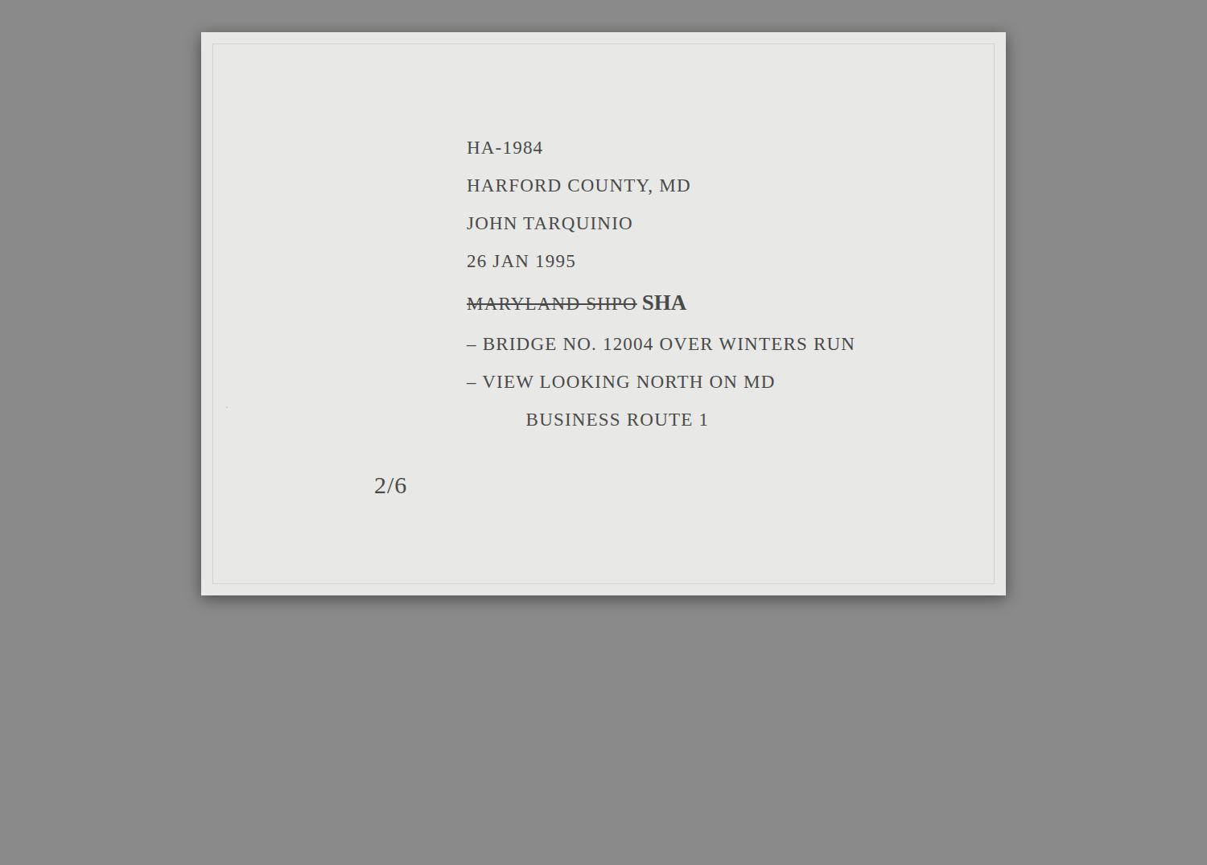HA-1984
Harford County, MD
John Tarquinio
26 Jan 1995
Maryland SHPO SHA
– Bridge No. 12004 over Winters Run
– View looking north on MD
Business Route 1
2/6
.